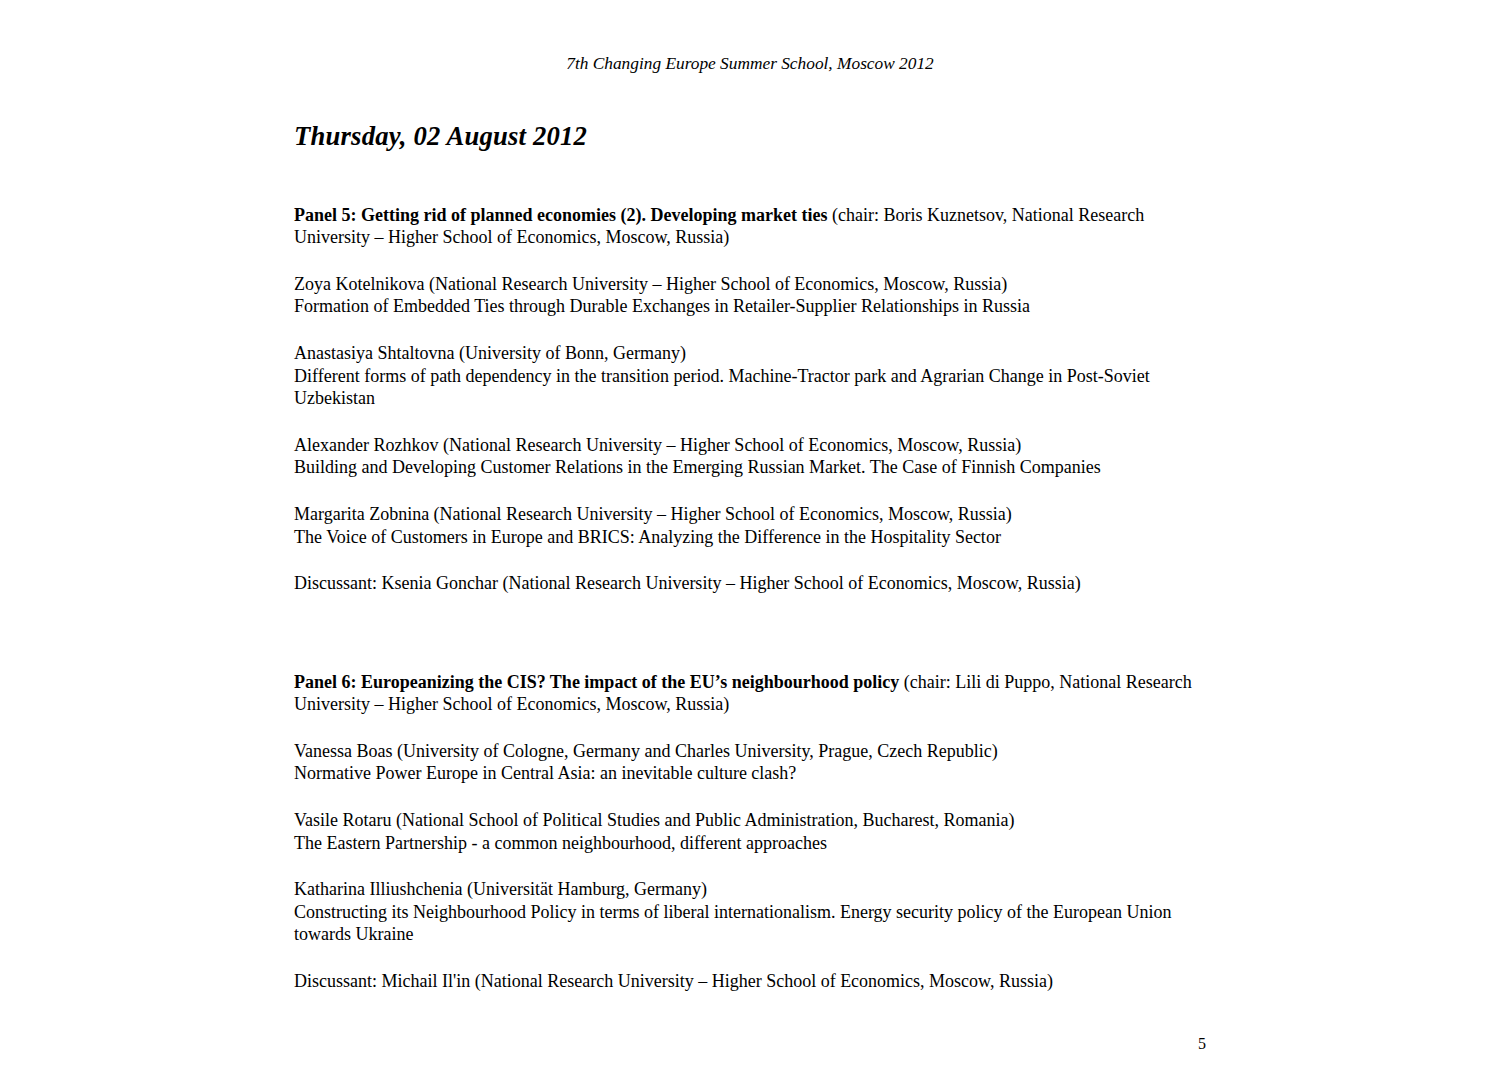7th Changing Europe Summer School, Moscow 2012
Thursday, 02 August 2012
Panel 5: Getting rid of planned economies (2). Developing market ties (chair: Boris Kuznetsov, National Research University – Higher School of Economics, Moscow, Russia)
Zoya Kotelnikova (National Research University – Higher School of Economics, Moscow, Russia) Formation of Embedded Ties through Durable Exchanges in Retailer-Supplier Relationships in Russia
Anastasiya Shtaltovna (University of Bonn, Germany) Different forms of path dependency in the transition period. Machine-Tractor park and Agrarian Change in Post-Soviet Uzbekistan
Alexander Rozhkov (National Research University – Higher School of Economics, Moscow, Russia) Building and Developing Customer Relations in the Emerging Russian Market. The Case of Finnish Companies
Margarita Zobnina (National Research University – Higher School of Economics, Moscow, Russia) The Voice of Customers in Europe and BRICS: Analyzing the Difference in the Hospitality Sector
Discussant: Ksenia Gonchar (National Research University – Higher School of Economics, Moscow, Russia)
Panel 6: Europeanizing the CIS? The impact of the EU’s neighbourhood policy (chair: Lili di Puppo, National Research University – Higher School of Economics, Moscow, Russia)
Vanessa Boas (University of Cologne, Germany and Charles University, Prague, Czech Republic) Normative Power Europe in Central Asia: an inevitable culture clash?
Vasile Rotaru (National School of Political Studies and Public Administration, Bucharest, Romania) The Eastern Partnership - a common neighbourhood, different approaches
Katharina Illiushchenia (Universität Hamburg, Germany) Constructing its Neighbourhood Policy in terms of liberal internationalism. Energy security policy of the European Union towards Ukraine
Discussant: Michail Il'in (National Research University – Higher School of Economics, Moscow, Russia)
5